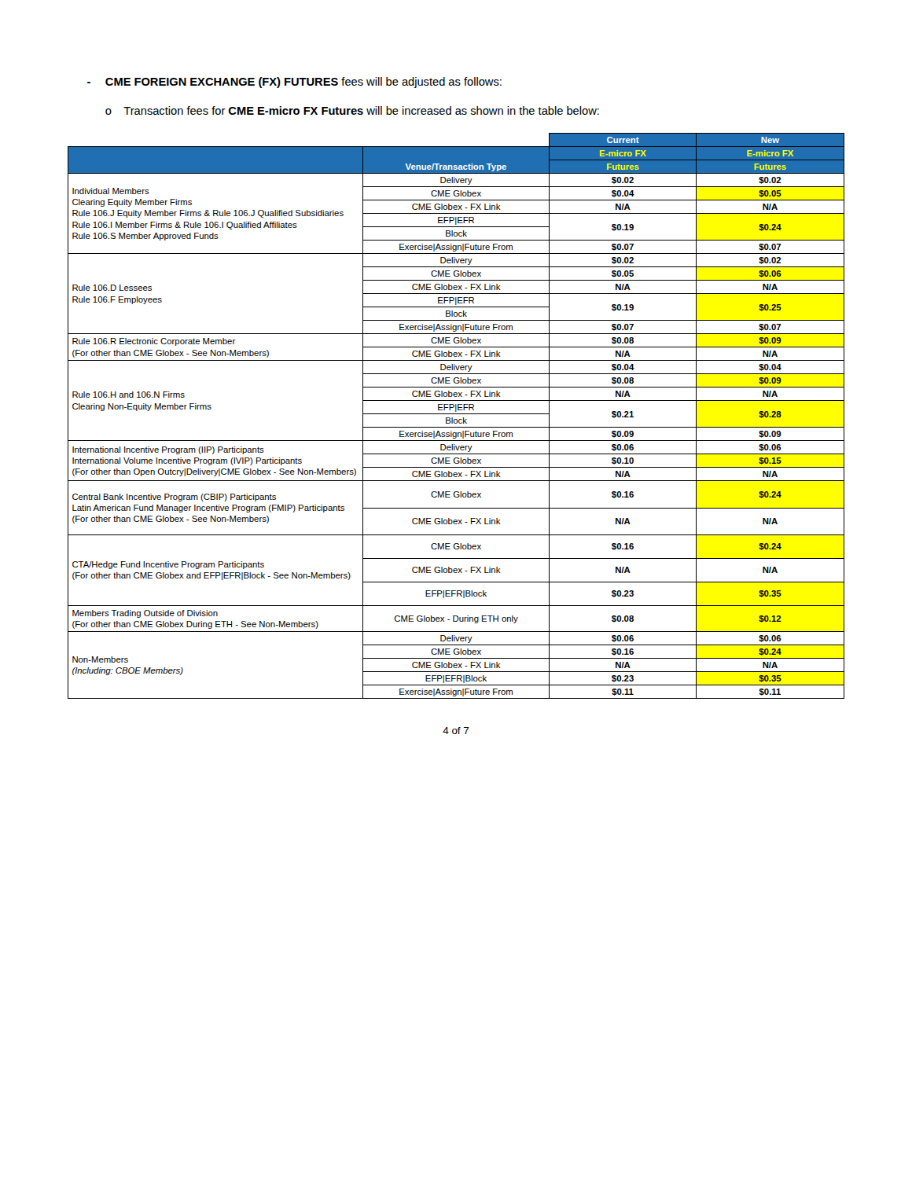- CME FOREIGN EXCHANGE (FX) FUTURES fees will be adjusted as follows:
o Transaction fees for CME E-micro FX Futures will be increased as shown in the table below:
| | | Current | New |
| | Venue/Transaction Type | E-micro FX | E-micro FX |
| Futures | Futures |
| Individual Members Clearing Equity Member Firms Rule 106.J Equity Member Firms & Rule 106.J Qualified Subsidiaries Rule 106.I Member Firms & Rule 106.I Qualified Affiliates Rule 106.S Member Approved Funds | Delivery | $0.02 | $0.02 |
| CME Globex | $0.04 | $0.05 |
| CME Globex - FX Link | N/A | N/A |
| EFP/EFR | $0.19 | $0.24 |
| Block |
| Exercise/Assign/Future From | $0.07 | $0.07 |
| Rule 106.D Lessees Rule 106.F Employees | Delivery | $0.02 | $0.02 |
| CME Globex | $0.05 | $0.06 |
| CME Globex - FX Link | N/A | N/A |
| EFP/EFR | $0.19 | $0.25 |
| Block |
| Exercise/Assign/Future From | $0.07 | $0.07 |
| Rule 106.R Electronic Corporate Member (For other than CME Globex - See Non-Members) | CME Globex | $0.08 | $0.09 |
| CME Globex - FX Link | N/A | N/A |
| Rule 106.H and 106.N Firms Clearing Non-Equity Member Firms | Delivery | $0.04 | $0.04 |
| CME Globex | $0.08 | $0.09 |
| CME Globex - FX Link | N/A | N/A |
| EFP/EFR | $0.21 | $0.28 |
| Block |
| Exercise/Assign/Future From | $0.09 | $0.09 |
| International Incentive Program (IIP) Participants International Volume Incentive Program (IVIP) Participants (For other than Open Outcry/Delivery/CME Globex - See Non-Members) | Delivery | $0.06 | $0.06 |
| CME Globex | $0.10 | $0.15 |
| CME Globex - FX Link | N/A | N/A |
| Central Bank Incentive Program (CBIP) Participants Latin American Fund Manager Incentive Program (FMIP) Participants (For other than CME Globex - See Non-Members) | CME Globex | $0.16 | $0.24 |
| CME Globex - FX Link | N/A | N/A |
| CTA/Hedge Fund Incentive Program Participants (For other than CME Globex and EFP/EFR/Block - See Non-Members) | CME Globex | $0.16 | $0.24 |
| CME Globex - FX Link | N/A | N/A |
| EFP/EFR/Block | $0.23 | $0.35 |
| Members Trading Outside of Division (For other than CME Globex During ETH - See Non-Members) | CME Globex - During ETH only | $0.08 | $0.12 |
| Non-Members (Including: CBOE Members) | Delivery | $0.06 | $0.06 |
| CME Globex | $0.16 | $0.24 |
| CME Globex - FX Link | N/A | N/A |
| EFP/EFR/Block | $0.23 | $0.35 |
| Exercise/Assign/Future From | $0.11 | $0.11 |
4 of 7